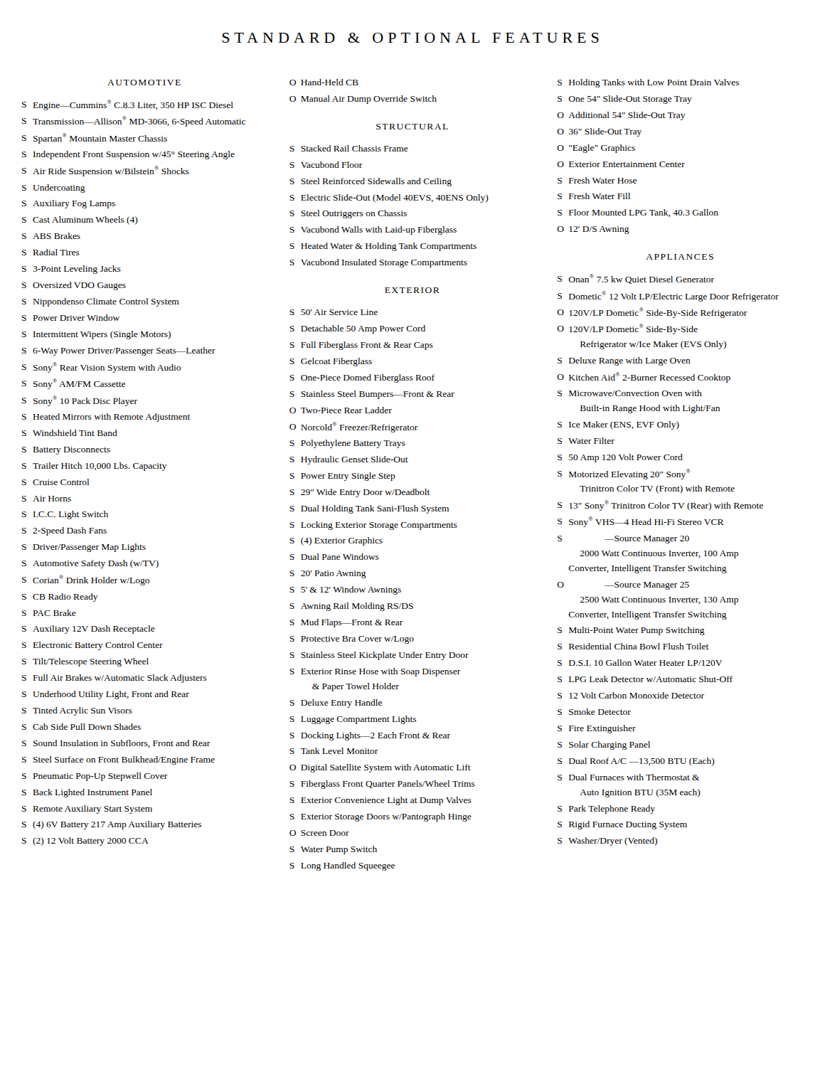STANDARD & OPTIONAL FEATURES
AUTOMOTIVE
SEngine—Cummins® C.8.3 Liter, 350 HP ISC Diesel
STransmission—Allison® MD-3066, 6-Speed Automatic
SSpartan® Mountain Master Chassis
SIndependent Front Suspension w/45° Steering Angle
SAir Ride Suspension w/Bilstein® Shocks
SUndercoating
SAuxiliary Fog Lamps
SCast Aluminum Wheels (4)
SABS Brakes
SRadial Tires
S 3-Point Leveling Jacks
SOversized VDO Gauges
SNippondenso Climate Control System
SPower Driver Window
SIntermittent Wipers (Single Motors)
S 6-Way Power Driver/Passenger Seats—Leather
SSony® Rear Vision System with Audio
SSony® AM/FM Cassette
SSony® 10 Pack Disc Player
SHeated Mirrors with Remote Adjustment
SWindshield Tint Band
SBattery Disconnects
STrailer Hitch 10,000 Lbs. Capacity
SCruise Control
SAir Horns
SI.C.C. Light Switch
S 2-Speed Dash Fans
SDriver/Passenger Map Lights
SAutomotive Safety Dash (w/TV)
SCorian® Drink Holder w/Logo
SCB Radio Ready
SPAC Brake
SAuxiliary 12V Dash Receptacle
SElectronic Battery Control Center
STilt/Telescope Steering Wheel
SFull Air Brakes w/Automatic Slack Adjusters
SUnderhood Utility Light, Front and Rear
STinted Acrylic Sun Visors
SCab Side Pull Down Shades
SSound Insulation in Subfloors, Front and Rear
SSteel Surface on Front Bulkhead/Engine Frame
SPneumatic Pop-Up Stepwell Cover
SBack Lighted Instrument Panel
SRemote Auxiliary Start System
S(4) 6V Battery 217 Amp Auxiliary Batteries
S(2) 12 Volt Battery 2000 CCA
OHand-Held CB
OManual Air Dump Override Switch
STRUCTURAL
SStacked Rail Chassis Frame
SVacubond Floor
SSteel Reinforced Sidewalls and Ceiling
SElectric Slide-Out (Model 40EVS, 40ENS Only)
SSteel Outriggers on Chassis
SVacubond Walls with Laid-up Fiberglass
SHeated Water & Holding Tank Compartments
SVacubond Insulated Storage Compartments
EXTERIOR
S 50' Air Service Line
SDetachable 50 Amp Power Cord
SFull Fiberglass Front & Rear Caps
SGelcoat Fiberglass
SOne-Piece Domed Fiberglass Roof
SStainless Steel Bumpers—Front & Rear
OTwo-Piece Rear Ladder
ONorcold® Freezer/Refrigerator
SPolyethylene Battery Trays
SHydraulic Genset Slide-Out
SPower Entry Single Step
S 29" Wide Entry Door w/Deadbolt
SDual Holding Tank Sani-Flush System
SLocking Exterior Storage Compartments
S(4) Exterior Graphics
SDual Pane Windows
S 20' Patio Awning
S 5' & 12' Window Awnings
SAwning Rail Molding RS/DS
SMud Flaps—Front & Rear
SProtective Bra Cover w/Logo
SStainless Steel Kickplate Under Entry Door
SExterior Rinse Hose with Soap Dispenser
& Paper Towel Holder
SDeluxe Entry Handle
SLuggage Compartment Lights
SDocking Lights—2 Each Front & Rear
STank Level Monitor
ODigital Satellite System with Automatic Lift
SFiberglass Front Quarter Panels/Wheel Trims
SExterior Convenience Light at Dump Valves
SExterior Storage Doors w/Pantograph Hinge
OScreen Door
SWater Pump Switch
SLong Handled Squeegee
SHolding Tanks with Low Point Drain Valves
SOne 54" Slide-Out Storage Tray
OAdditional 54" Slide-Out Tray
O 36" Slide-Out Tray
O"Eagle" Graphics
OExterior Entertainment Center
SFresh Water Hose
SFresh Water Fill
SFloor Mounted LPG Tank, 40.3 Gallon
O 12' D/S Awning
APPLIANCES
SOnan® 7.5 kw Quiet Diesel Generator
SDometic® 12 Volt LP/Electric Large Door Refrigerator
O 120V/LP Dometic® Side-By-Side Refrigerator
O 120V/LP Dometic® Side-By-Side
Refrigerator w/Ice Maker (EVS Only)
SDeluxe Range with Large Oven
OKitchen Aid® 2-Burner Recessed Cooktop
SMicrowave/Convection Oven with
Built-in Range Hood with Light/Fan
SIce Maker (ENS, EVF Only)
SWater Filter
S 50 Amp 120 Volt Power Cord
SMotorized Elevating 20" Sony®
Trinitron Color TV (Front) with Remote
S 13" Sony® Trinitron Color TV (Rear) with Remote
SSony® VHS—4 Head Hi-Fi Stereo VCR
S —Source Manager 20
2000 Watt Continuous Inverter, 100 Amp
Converter, Intelligent Transfer Switching
O —Source Manager 25
2500 Watt Continuous Inverter, 130 Amp
Converter, Intelligent Transfer Switching
SMulti-Point Water Pump Switching
SResidential China Bowl Flush Toilet
SD.S.I. 10 Gallon Water Heater LP/120V
SLPG Leak Detector w/Automatic Shut-Off
S 12 Volt Carbon Monoxide Detector
SSmoke Detector
SFire Extinguisher
SSolar Charging Panel
SDual Roof A/C —13,500 BTU (Each)
SDual Furnaces with Thermostat &
Auto Ignition BTU (35M each)
SPark Telephone Ready
SRigid Furnace Ducting System
SWasher/Dryer (Vented)